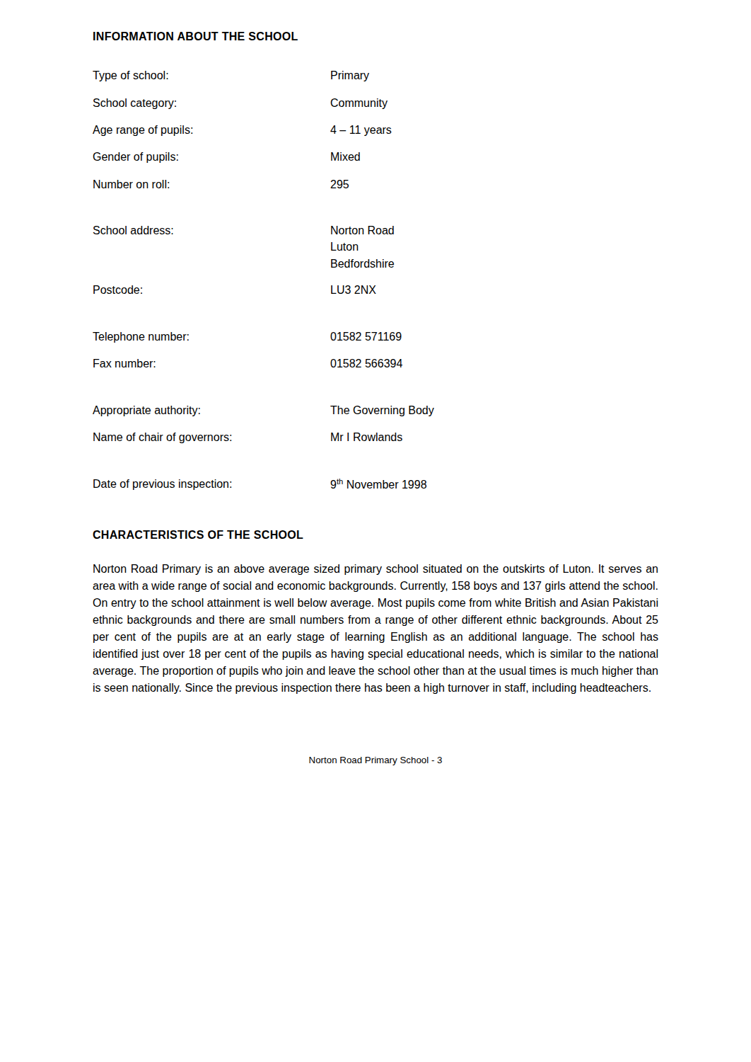INFORMATION ABOUT THE SCHOOL
| Type of school: | Primary |
| School category: | Community |
| Age range of pupils: | 4 – 11 years |
| Gender of pupils: | Mixed |
| Number on roll: | 295 |
| School address: | Norton Road Luton Bedfordshire |
| Postcode: | LU3 2NX |
| Telephone number: | 01582 571169 |
| Fax number: | 01582 566394 |
| Appropriate authority: | The Governing Body |
| Name of chair of governors: | Mr I Rowlands |
| Date of previous inspection: | 9 th November 1998 |
CHARACTERISTICS OF THE SCHOOL
Norton Road Primary is an above average sized primary school situated on the outskirts of Luton. It serves an area with a wide range of social and economic backgrounds. Currently, 158 boys and 137 girls attend the school. On entry to the school attainment is well below average. Most pupils come from white British and Asian Pakistani ethnic backgrounds and there are small numbers from a range of other different ethnic backgrounds. About 25 per cent of the pupils are at an early stage of learning English as an additional language. The school has identified just over 18 per cent of the pupils as having special educational needs, which is similar to the national average. The proportion of pupils who join and leave the school other than at the usual times is much higher than is seen nationally. Since the previous inspection there has been a high turnover in staff, including headteachers.
Norton Road Primary School - 3